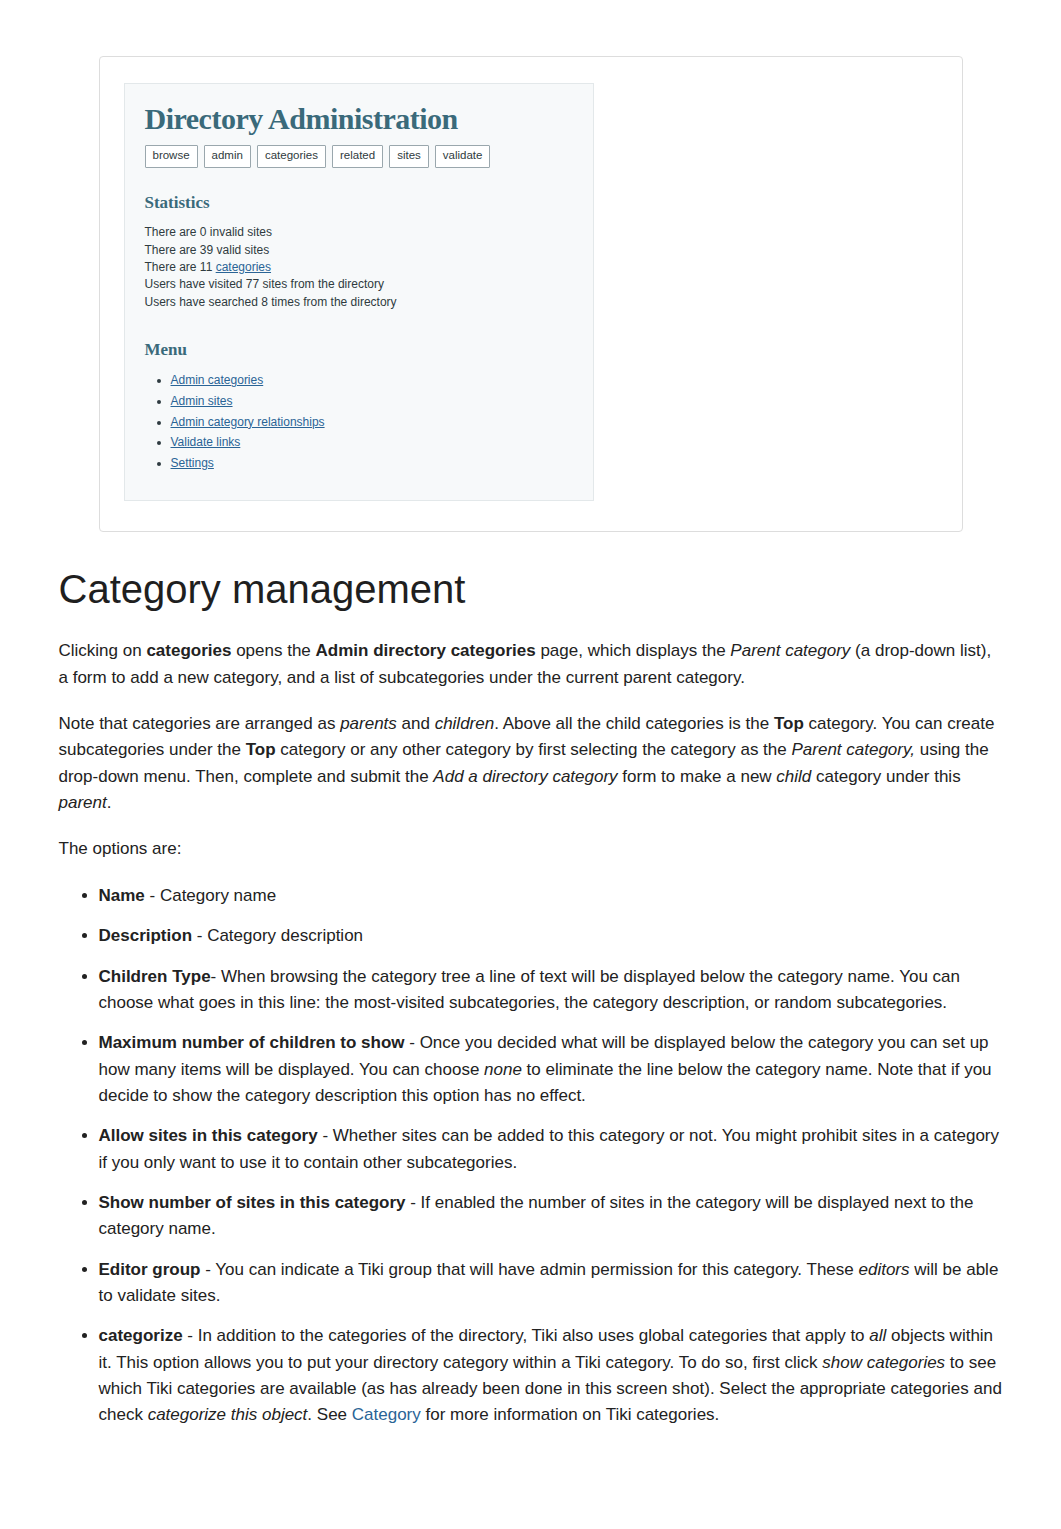Directory Administration
browse admin categories related sites validate
Statistics
There are 0 invalid sites
There are 39 valid sites
There are 11 categories
Users have visited 77 sites from the directory
Users have searched 8 times from the directory
Menu
Admin categories
Admin sites
Admin category relationships
Validate links
Settings
Category management
Clicking on categories opens the Admin directory categories page, which displays the Parent category (a drop-down list), a form to add a new category, and a list of subcategories under the current parent category.
Note that categories are arranged as parents and children. Above all the child categories is the Top category. You can create subcategories under the Top category or any other category by first selecting the category as the Parent category, using the drop-down menu. Then, complete and submit the Add a directory category form to make a new child category under this parent.
The options are:
Name - Category name
Description - Category description
Children Type- When browsing the category tree a line of text will be displayed below the category name. You can choose what goes in this line: the most-visited subcategories, the category description, or random subcategories.
Maximum number of children to show - Once you decided what will be displayed below the category you can set up how many items will be displayed. You can choose none to eliminate the line below the category name. Note that if you decide to show the category description this option has no effect.
Allow sites in this category - Whether sites can be added to this category or not. You might prohibit sites in a category if you only want to use it to contain other subcategories.
Show number of sites in this category - If enabled the number of sites in the category will be displayed next to the category name.
Editor group - You can indicate a Tiki group that will have admin permission for this category. These editors will be able to validate sites.
categorize - In addition to the categories of the directory, Tiki also uses global categories that apply to all objects within it. This option allows you to put your directory category within a Tiki category. To do so, first click show categories to see which Tiki categories are available (as has already been done in this screen shot). Select the appropriate categories and check categorize this object. See Category for more information on Tiki categories.